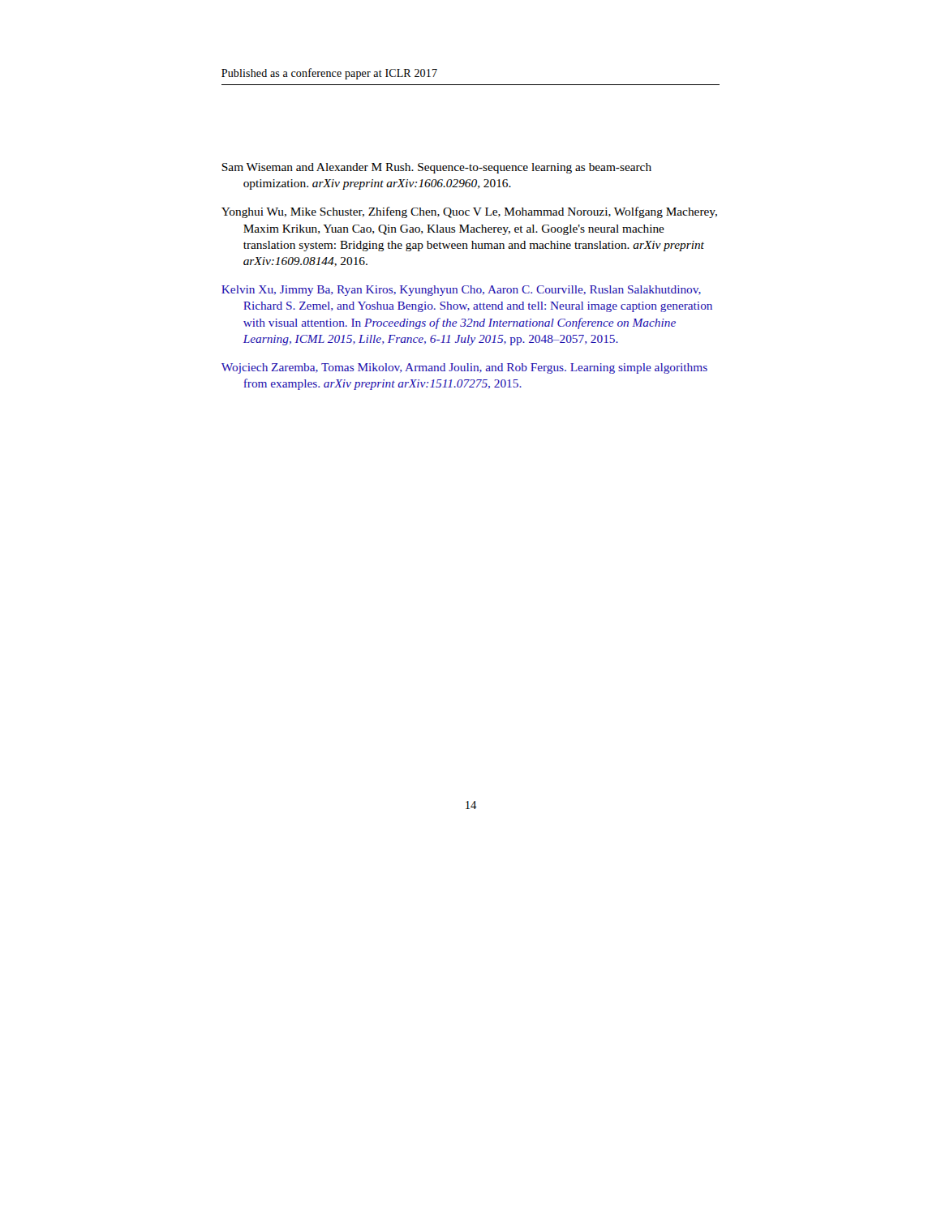Published as a conference paper at ICLR 2017
Sam Wiseman and Alexander M Rush. Sequence-to-sequence learning as beam-search optimization. arXiv preprint arXiv:1606.02960, 2016.
Yonghui Wu, Mike Schuster, Zhifeng Chen, Quoc V Le, Mohammad Norouzi, Wolfgang Macherey, Maxim Krikun, Yuan Cao, Qin Gao, Klaus Macherey, et al. Google's neural machine translation system: Bridging the gap between human and machine translation. arXiv preprint arXiv:1609.08144, 2016.
Kelvin Xu, Jimmy Ba, Ryan Kiros, Kyunghyun Cho, Aaron C. Courville, Ruslan Salakhutdinov, Richard S. Zemel, and Yoshua Bengio. Show, attend and tell: Neural image caption generation with visual attention. In Proceedings of the 32nd International Conference on Machine Learning, ICML 2015, Lille, France, 6-11 July 2015, pp. 2048–2057, 2015.
Wojciech Zaremba, Tomas Mikolov, Armand Joulin, and Rob Fergus. Learning simple algorithms from examples. arXiv preprint arXiv:1511.07275, 2015.
14